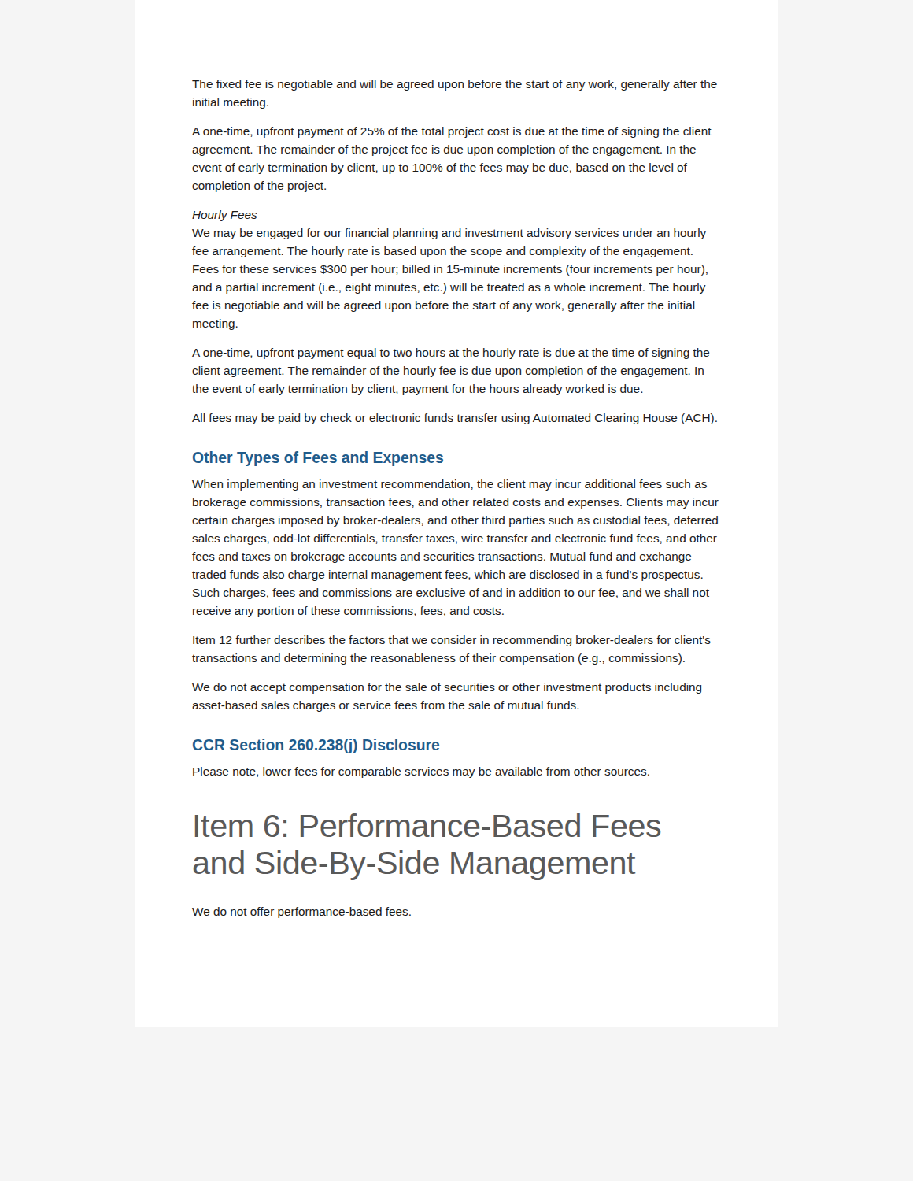The fixed fee is negotiable and will be agreed upon before the start of any work, generally after the initial meeting.
A one-time, upfront payment of 25% of the total project cost is due at the time of signing the client agreement. The remainder of the project fee is due upon completion of the engagement. In the event of early termination by client, up to 100% of the fees may be due, based on the level of completion of the project.
Hourly Fees
We may be engaged for our financial planning and investment advisory services under an hourly fee arrangement. The hourly rate is based upon the scope and complexity of the engagement. Fees for these services $300 per hour; billed in 15-minute increments (four increments per hour), and a partial increment (i.e., eight minutes, etc.) will be treated as a whole increment. The hourly fee is negotiable and will be agreed upon before the start of any work, generally after the initial meeting.
A one-time, upfront payment equal to two hours at the hourly rate is due at the time of signing the client agreement. The remainder of the hourly fee is due upon completion of the engagement. In the event of early termination by client, payment for the hours already worked is due.
All fees may be paid by check or electronic funds transfer using Automated Clearing House (ACH).
Other Types of Fees and Expenses
When implementing an investment recommendation, the client may incur additional fees such as brokerage commissions, transaction fees, and other related costs and expenses. Clients may incur certain charges imposed by broker-dealers, and other third parties such as custodial fees, deferred sales charges, odd-lot differentials, transfer taxes, wire transfer and electronic fund fees, and other fees and taxes on brokerage accounts and securities transactions. Mutual fund and exchange traded funds also charge internal management fees, which are disclosed in a fund's prospectus. Such charges, fees and commissions are exclusive of and in addition to our fee, and we shall not receive any portion of these commissions, fees, and costs.
Item 12 further describes the factors that we consider in recommending broker-dealers for client's transactions and determining the reasonableness of their compensation (e.g., commissions).
We do not accept compensation for the sale of securities or other investment products including asset-based sales charges or service fees from the sale of mutual funds.
CCR Section 260.238(j) Disclosure
Please note, lower fees for comparable services may be available from other sources.
Item 6: Performance-Based Fees and Side-By-Side Management
We do not offer performance-based fees.